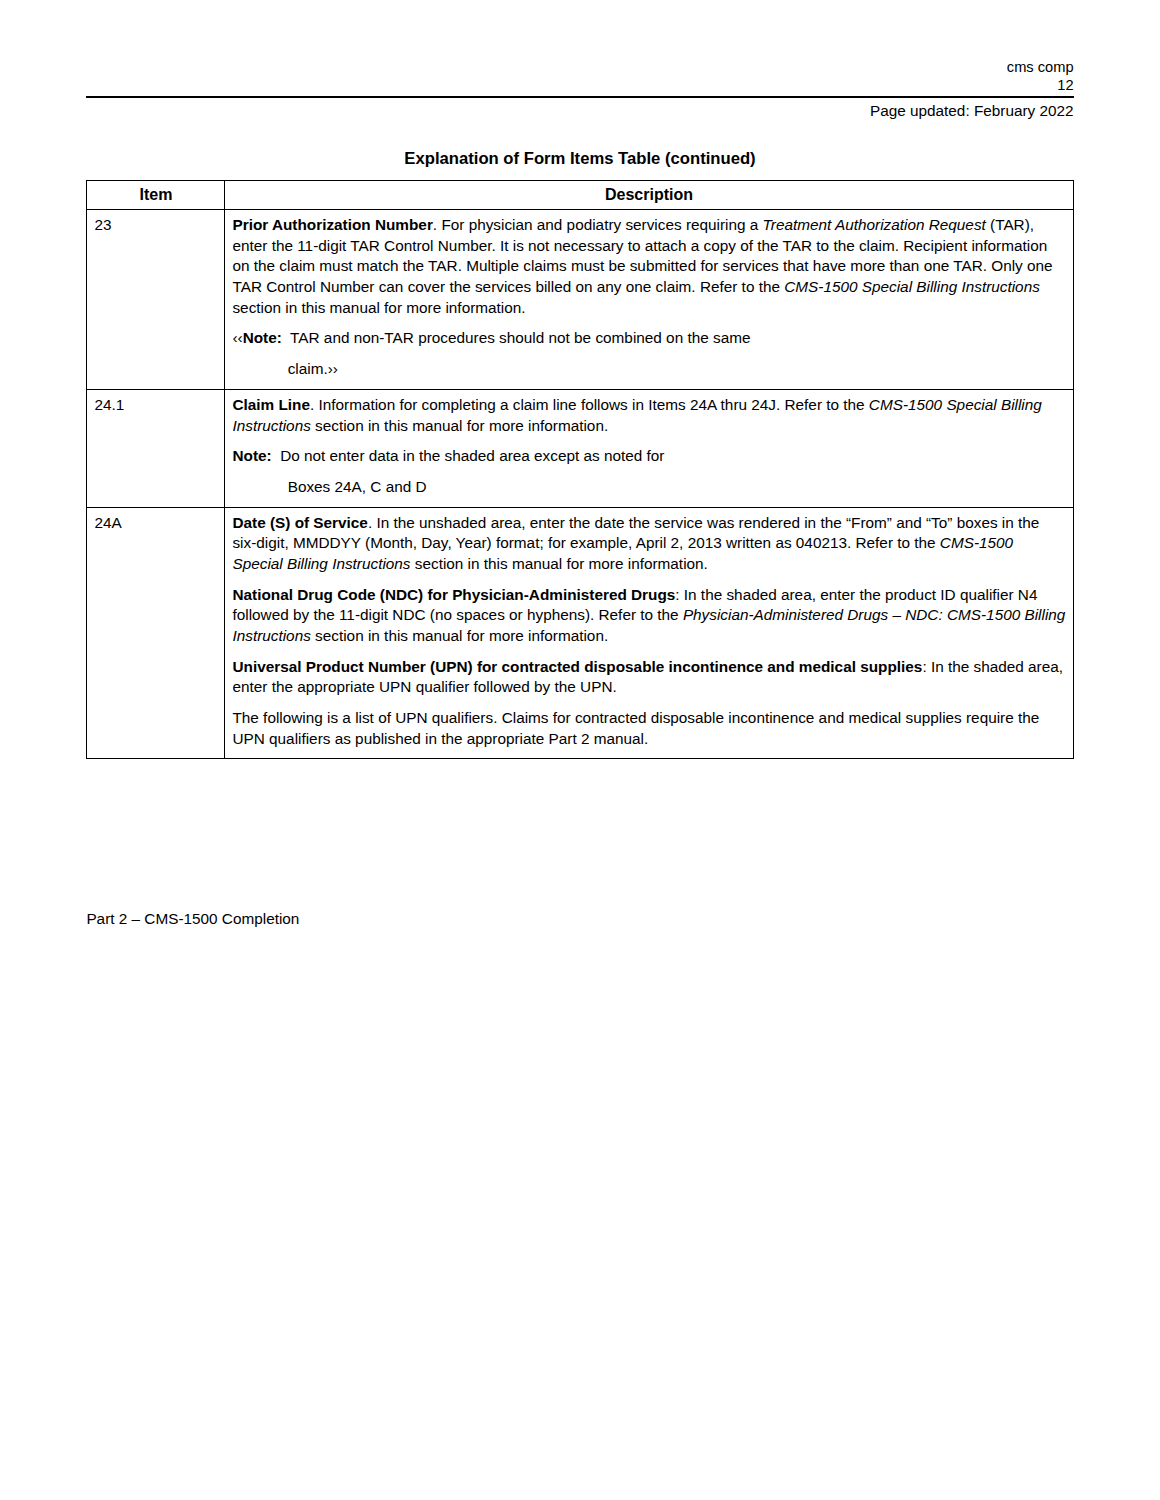cms comp
12
Page updated: February 2022
Explanation of Form Items Table (continued)
| Item | Description |
| --- | --- |
| 23 | Prior Authorization Number . For physician and podiatry services requiring a Treatment Authorization Request (TAR), enter the 11-digit TAR Control Number. It is not necessary to attach a copy of the TAR to the claim. Recipient information on the claim must match the TAR. Multiple claims must be submitted for services that have more than one TAR. Only one TAR Control Number can cover the services billed on any one claim. Refer to the CMS-1500 Special Billing Instructions section in this manual for more information. ‹‹ Note: TAR and non-TAR procedures should not be combined on the same claim. ›› |
| 24.1 | Claim Line . Information for completing a claim line follows in Items 24A thru 24J. Refer to the CMS-1500 Special Billing Instructions section in this manual for more information. Note: Do not enter data in the shaded area except as noted for Boxes 24A, C and D |
| 24A | Date (S) of Service . In the unshaded area, enter the date the service was rendered in the “From” and “To” boxes in the six-digit, MMDDYY (Month, Day, Year) format; for example, April 2, 2013 written as 040213. Refer to the CMS-1500 Special Billing Instructions section in this manual for more information. National Drug Code (NDC) for Physician-Administered Drugs : In the shaded area, enter the product ID qualifier N4 followed by the 11-digit NDC (no spaces or hyphens). Refer to the Physician-Administered Drugs – NDC: CMS-1500 Billing Instructions section in this manual for more information. Universal Product Number (UPN) for contracted disposable incontinence and medical supplies : In the shaded area, enter the appropriate UPN qualifier followed by the UPN. The following is a list of UPN qualifiers. Claims for contracted disposable incontinence and medical supplies require the UPN qualifiers as published in the appropriate Part 2 manual. |
Part 2 – CMS-1500 Completion